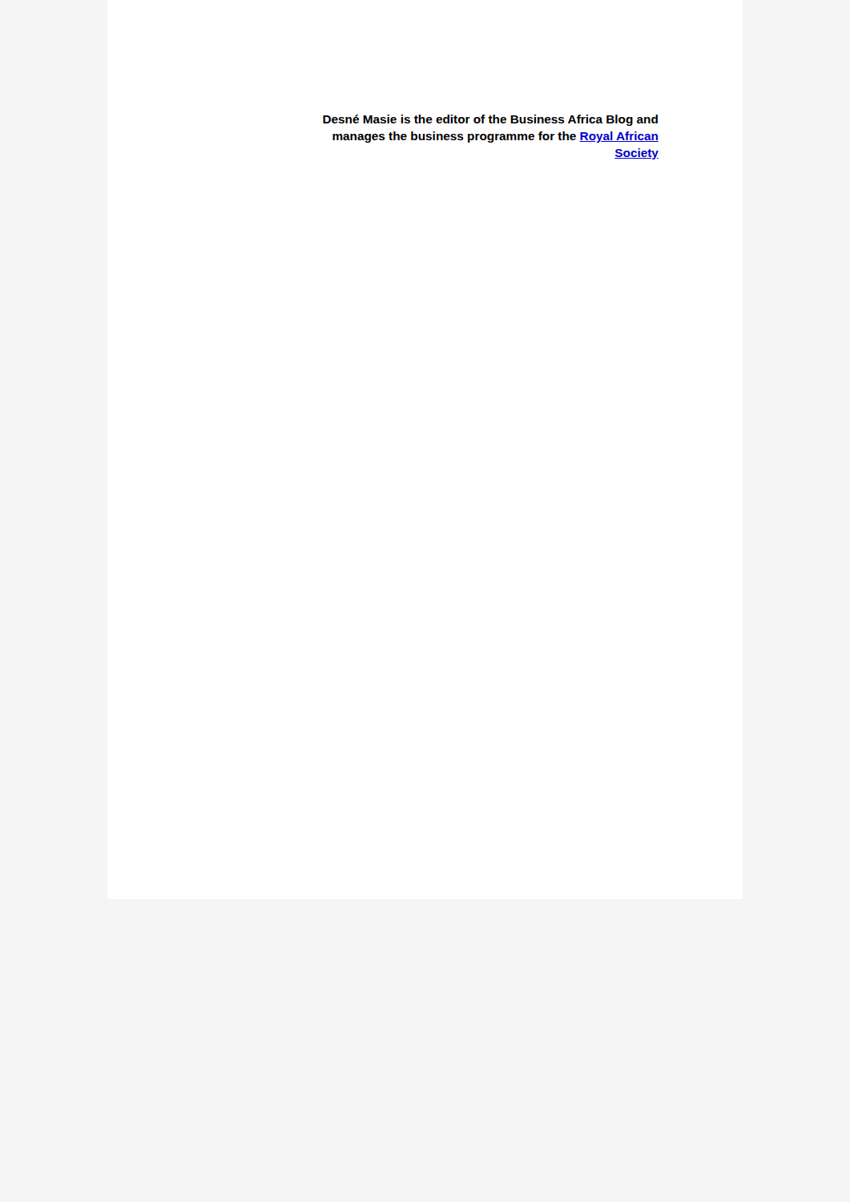Desné Masie is the editor of the Business Africa Blog and manages the business programme for the Royal African Society